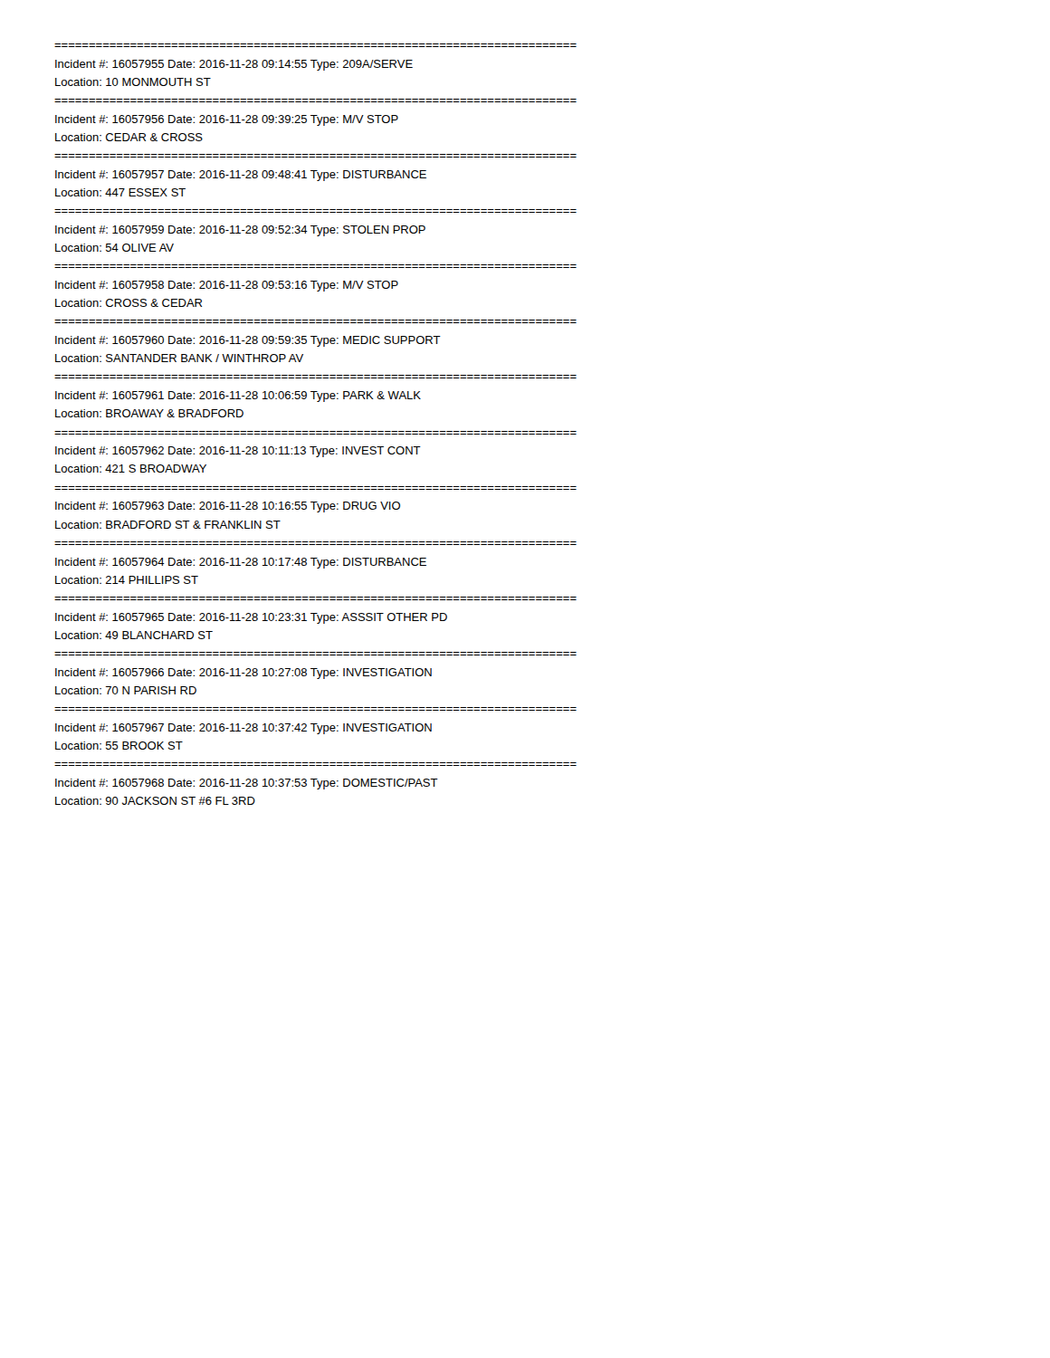============================================================================
Incident #: 16057955 Date: 2016-11-28 09:14:55 Type: 209A/SERVE
Location: 10 MONMOUTH ST
============================================================================
Incident #: 16057956 Date: 2016-11-28 09:39:25 Type: M/V STOP
Location: CEDAR & CROSS
============================================================================
Incident #: 16057957 Date: 2016-11-28 09:48:41 Type: DISTURBANCE
Location: 447 ESSEX ST
============================================================================
Incident #: 16057959 Date: 2016-11-28 09:52:34 Type: STOLEN PROP
Location: 54 OLIVE AV
============================================================================
Incident #: 16057958 Date: 2016-11-28 09:53:16 Type: M/V STOP
Location: CROSS & CEDAR
============================================================================
Incident #: 16057960 Date: 2016-11-28 09:59:35 Type: MEDIC SUPPORT
Location: SANTANDER BANK / WINTHROP AV
============================================================================
Incident #: 16057961 Date: 2016-11-28 10:06:59 Type: PARK & WALK
Location: BROAWAY & BRADFORD
============================================================================
Incident #: 16057962 Date: 2016-11-28 10:11:13 Type: INVEST CONT
Location: 421 S BROADWAY
============================================================================
Incident #: 16057963 Date: 2016-11-28 10:16:55 Type: DRUG VIO
Location: BRADFORD ST & FRANKLIN ST
============================================================================
Incident #: 16057964 Date: 2016-11-28 10:17:48 Type: DISTURBANCE
Location: 214 PHILLIPS ST
============================================================================
Incident #: 16057965 Date: 2016-11-28 10:23:31 Type: ASSSIT OTHER PD
Location: 49 BLANCHARD ST
============================================================================
Incident #: 16057966 Date: 2016-11-28 10:27:08 Type: INVESTIGATION
Location: 70 N PARISH RD
============================================================================
Incident #: 16057967 Date: 2016-11-28 10:37:42 Type: INVESTIGATION
Location: 55 BROOK ST
============================================================================
Incident #: 16057968 Date: 2016-11-28 10:37:53 Type: DOMESTIC/PAST
Location: 90 JACKSON ST #6 FL 3RD